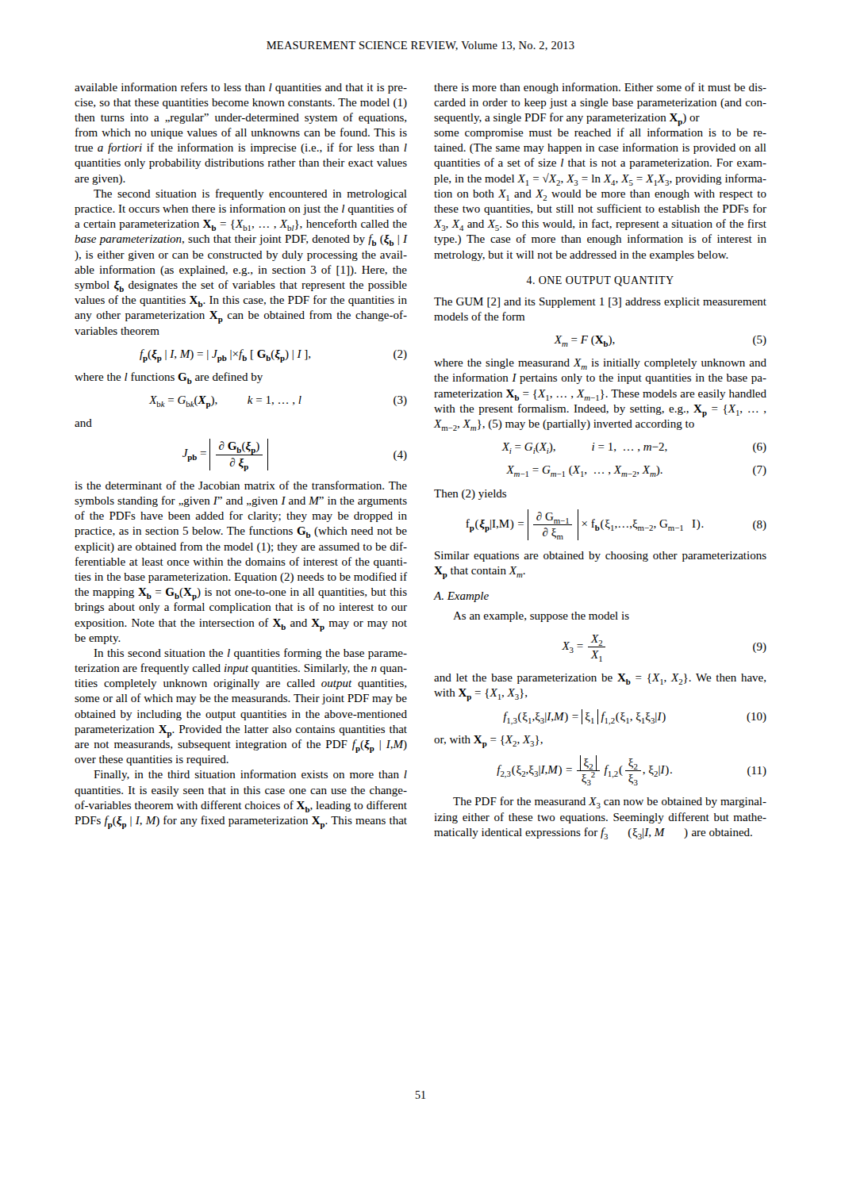MEASUREMENT SCIENCE REVIEW, Volume 13, No. 2, 2013
available information refers to less than l quantities and that it is precise, so that these quantities become known constants. The model (1) then turns into a „regular” under-determined system of equations, from which no unique values of all unknowns can be found. This is true a fortiori if the information is imprecise (i.e., if for less than l quantities only probability distributions rather than their exact values are given).
The second situation is frequently encountered in metrological practice. It occurs when there is information on just the l quantities of a certain parameterization Xb = {Xb1, … , Xbl}, henceforth called the base parameterization, such that their joint PDF, denoted by fb (ξb | I ), is either given or can be constructed by duly processing the available information (as explained, e.g., in section 3 of [1]). Here, the symbol ξb designates the set of variables that represent the possible values of the quantities Xb. In this case, the PDF for the quantities in any other parameterization Xp can be obtained from the change-of-variables theorem
fp(ξp | I, M) = | Jpb |×fb [ Gb(ξp) | I ], (2)
where the l functions Gb are defined by
Xbk = Gbk(Xp), k = 1, … , l (3)
and
Jpb = ∂ Gb(ξp)∂ ξp (4)
is the determinant of the Jacobian matrix of the transformation. The symbols standing for „given I” and „given I and M” in the arguments of the PDFs have been added for clarity; they may be dropped in practice, as in section 5 below. The functions Gb (which need not be explicit) are obtained from the model (1); they are assumed to be differentiable at least once within the domains of interest of the quantities in the base parameterization. Equation (2) needs to be modified if the mapping Xb = Gb(Xp) is not one-to-one in all quantities, but this brings about only a formal complication that is of no interest to our exposition. Note that the intersection of Xb and Xp may or may not be empty.
In this second situation the l quantities forming the base parameterization are frequently called input quantities. Similarly, the n quantities completely unknown originally are called output quantities, some or all of which may be the measurands. Their joint PDF may be obtained by including the output quantities in the above-mentioned parameterization Xp. Provided the latter also contains quantities that are not measurands, subsequent integration of the PDF fp(ξp | I,M) over these quantities is required.
Finally, in the third situation information exists on more than l quantities. It is easily seen that in this case one can use the change-of-variables theorem with different choices of Xb, leading to different PDFs fp(ξp | I, M) for any fixed parameterization Xp. This means that there is more than enough information. Either some of it must be discarded in order to keep just a single base parameterization (and consequently, a single PDF for any parameterization Xp) or
some compromise must be reached if all information is to be retained. (The same may happen in case information is provided on all quantities of a set of size l that is not a parameterization. For example, in the model X1 = √X2, X3 = ln X4, X5 = X1X3, providing information on both X1 and X2 would be more than enough with respect to these two quantities, but still not sufficient to establish the PDFs for X3, X4 and X5. So this would, in fact, represent a situation of the first type.) The case of more than enough information is of interest in metrology, but it will not be addressed in the examples below.
4. One output quantity
The GUM [2] and its Supplement 1 [3] address explicit measurement models of the form
Xm = F (Xb), (5)
where the single measurand Xm is initially completely unknown and the information I pertains only to the input quantities in the base parameterization Xb = {X1, … , Xm−1}. These models are easily handled with the present formalism. Indeed, by setting, e.g., Xp = {X1, … , Xm−2, Xm}, (5) may be (partially) inverted according to
Xi = Gi(Xi), i = 1, … , m−2, (6)
Xm−1 = Gm−1 (X1, … , Xm−2, Xm). (7)
Then (2) yields
fp(ξp|I,M) = ∂ Gm−1∂ ξm × fb(ξ1,…,ξm−2, Gm−1 I). (8)
Similar equations are obtained by choosing other parameterizations Xp that contain Xm.
A. Example
As an example, suppose the model is
X3 = X2 X1 (9)
and let the base parameterization be Xb = {X1, X2}. We then have, with Xp = {X1, X3},
f1,3(ξ1,ξ3|I,M) = ξ1 f1,2(ξ1, ξ1ξ3|I) (10)
or, with Xp = {X2, X3},
f2,3(ξ2,ξ3|I,M) = ξ2 ξ32 f1,2(ξ2 ξ3, ξ2|I). (11)
The PDF for the measurand X3 can now be obtained by marginalizing either of these two equations. Seemingly different but mathematically identical expressions for f3(ξ3|I, M) are obtained.
51